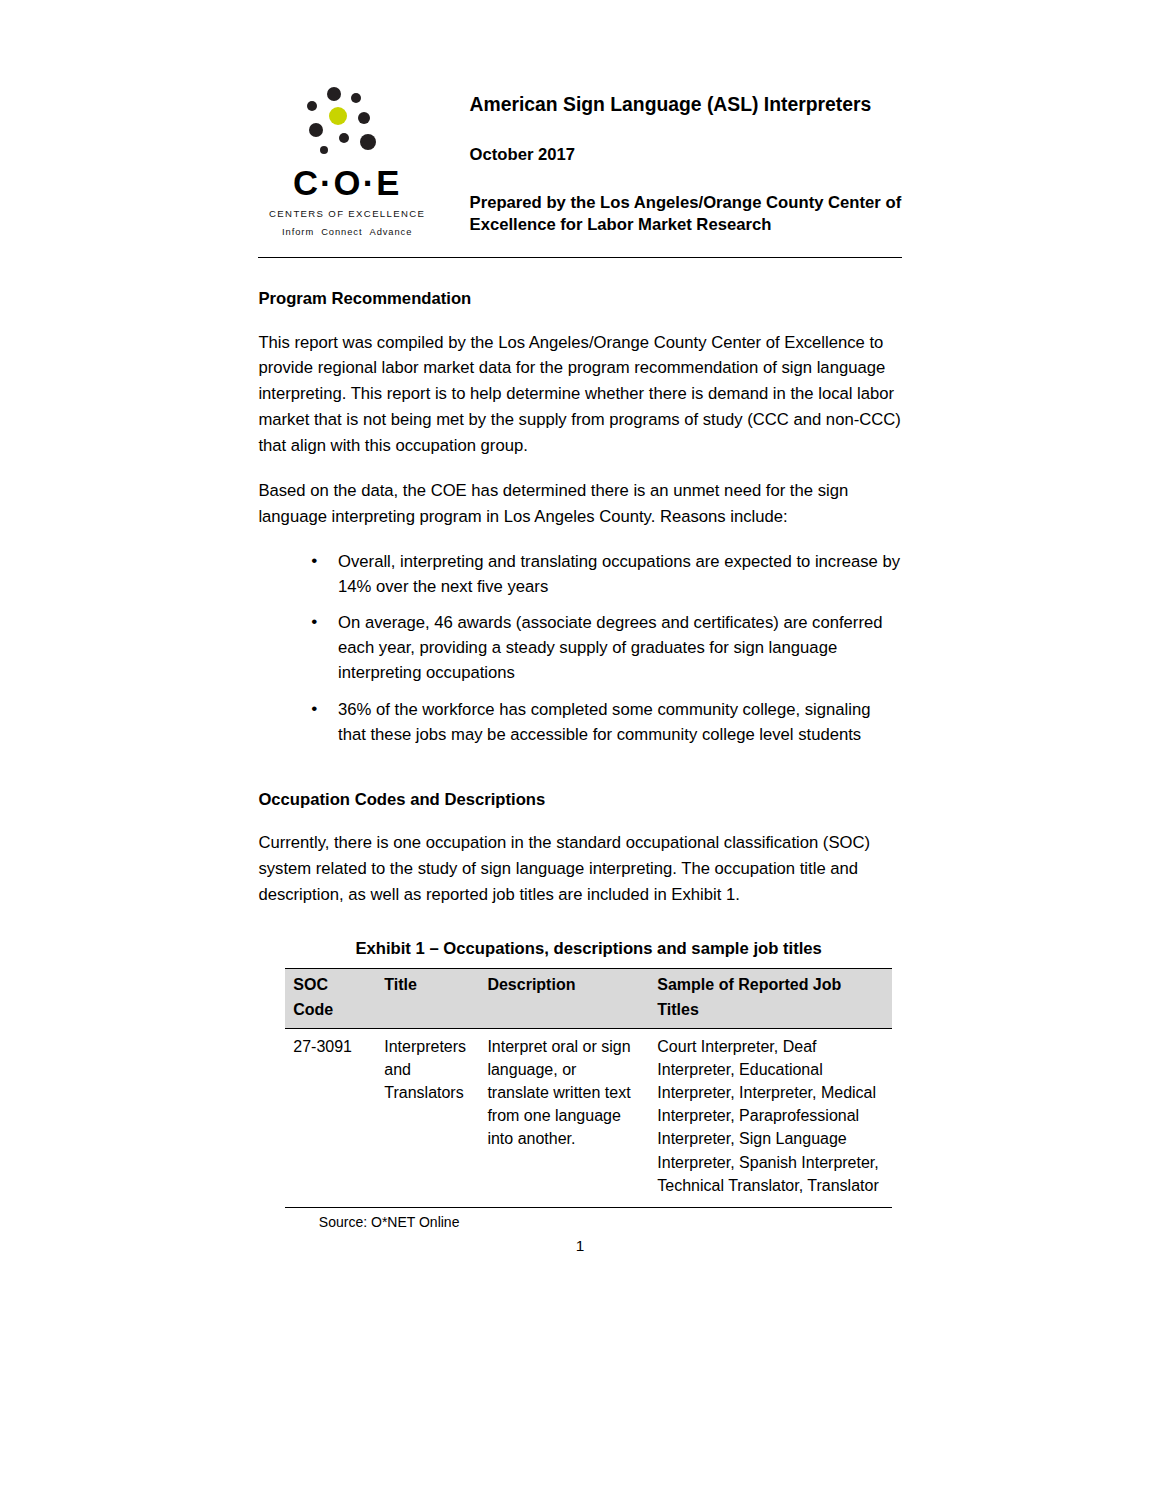C·O·E
CENTERS OF EXCELLENCE
Inform Connect Advance
American Sign Language (ASL) Interpreters
October 2017
Prepared by the Los Angeles/Orange County Center of Excellence for Labor Market Research
Program Recommendation
This report was compiled by the Los Angeles/Orange County Center of Excellence to provide regional labor market data for the program recommendation of sign language interpreting. This report is to help determine whether there is demand in the local labor market that is not being met by the supply from programs of study (CCC and non-CCC) that align with this occupation group.
Based on the data, the COE has determined there is an unmet need for the sign language interpreting program in Los Angeles County. Reasons include:
Overall, interpreting and translating occupations are expected to increase by 14% over the next five years
On average, 46 awards (associate degrees and certificates) are conferred each year, providing a steady supply of graduates for sign language interpreting occupations
36% of the workforce has completed some community college, signaling that these jobs may be accessible for community college level students
Occupation Codes and Descriptions
Currently, there is one occupation in the standard occupational classification (SOC) system related to the study of sign language interpreting. The occupation title and description, as well as reported job titles are included in Exhibit 1.
Exhibit 1 – Occupations, descriptions and sample job titles
| SOC Code | Title | Description | Sample of Reported Job Titles |
| --- | --- | --- | --- |
| 27-3091 | Interpreters and Translators | Interpret oral or sign language, or translate written text from one language into another. | Court Interpreter, Deaf Interpreter, Educational Interpreter, Interpreter, Medical Interpreter, Paraprofessional Interpreter, Sign Language Interpreter, Spanish Interpreter, Technical Translator, Translator |
Source: O*NET Online
1